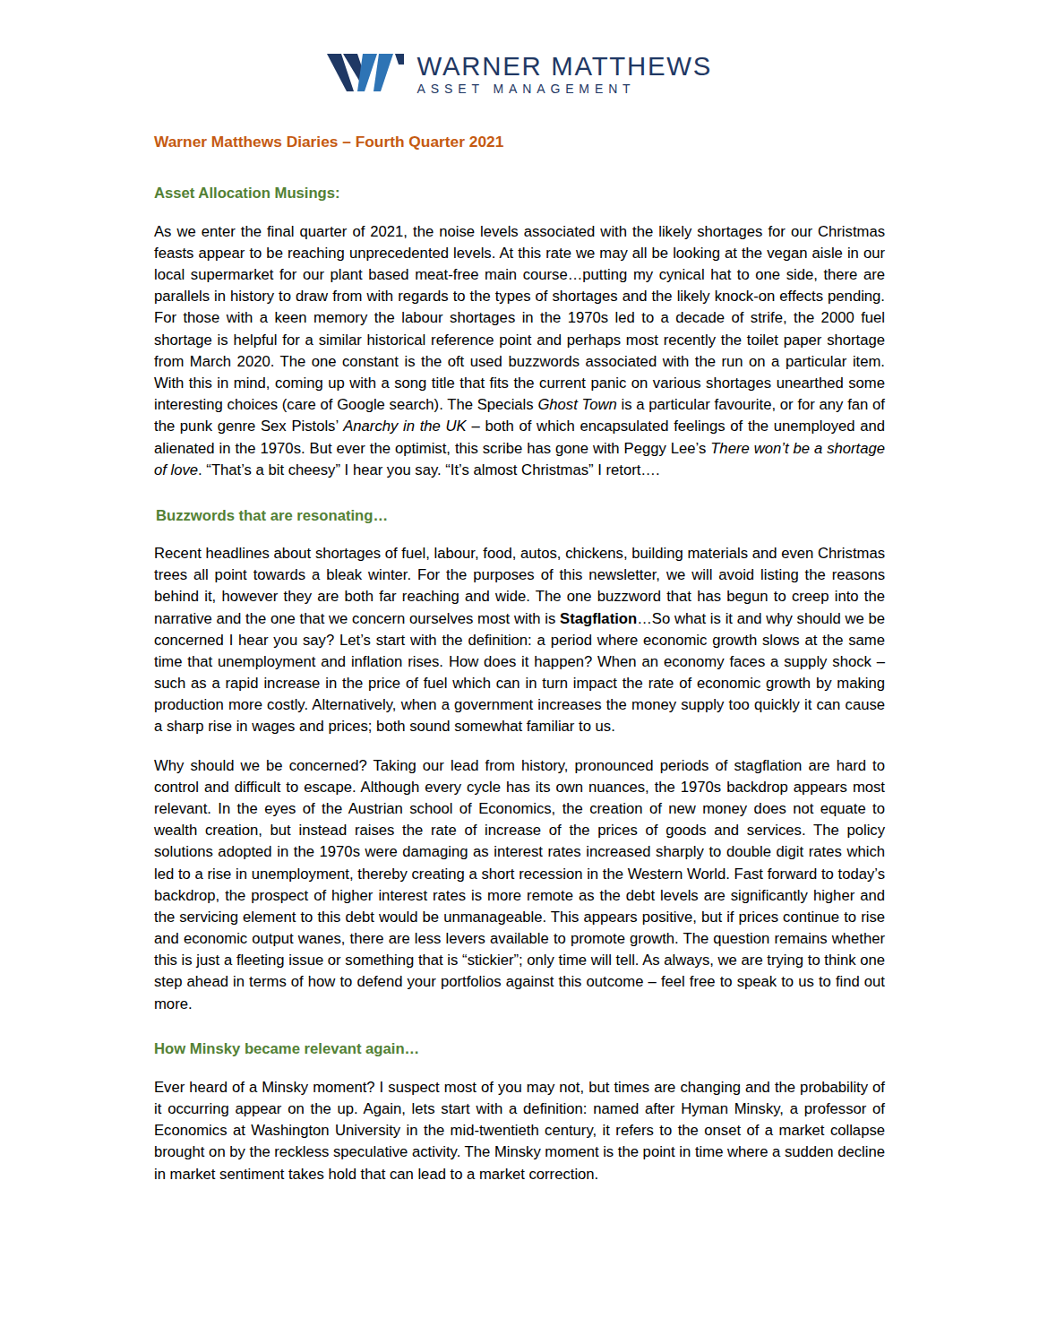WARNER MATTHEWS
ASSET MANAGEMENT
Warner Matthews Diaries – Fourth Quarter 2021
Asset Allocation Musings:
As we enter the final quarter of 2021, the noise levels associated with the likely shortages for our Christmas feasts appear to be reaching unprecedented levels. At this rate we may all be looking at the vegan aisle in our local supermarket for our plant based meat-free main course…putting my cynical hat to one side, there are parallels in history to draw from with regards to the types of shortages and the likely knock-on effects pending. For those with a keen memory the labour shortages in the 1970s led to a decade of strife, the 2000 fuel shortage is helpful for a similar historical reference point and perhaps most recently the toilet paper shortage from March 2020. The one constant is the oft used buzzwords associated with the run on a particular item. With this in mind, coming up with a song title that fits the current panic on various shortages unearthed some interesting choices (care of Google search). The Specials Ghost Town is a particular favourite, or for any fan of the punk genre Sex Pistols’ Anarchy in the UK – both of which encapsulated feelings of the unemployed and alienated in the 1970s. But ever the optimist, this scribe has gone with Peggy Lee’s There won’t be a shortage of love. “That’s a bit cheesy” I hear you say. “It’s almost Christmas” I retort….
Buzzwords that are resonating…
Recent headlines about shortages of fuel, labour, food, autos, chickens, building materials and even Christmas trees all point towards a bleak winter. For the purposes of this newsletter, we will avoid listing the reasons behind it, however they are both far reaching and wide. The one buzzword that has begun to creep into the narrative and the one that we concern ourselves most with is Stagflation…So what is it and why should we be concerned I hear you say? Let’s start with the definition: a period where economic growth slows at the same time that unemployment and inflation rises. How does it happen? When an economy faces a supply shock – such as a rapid increase in the price of fuel which can in turn impact the rate of economic growth by making production more costly. Alternatively, when a government increases the money supply too quickly it can cause a sharp rise in wages and prices; both sound somewhat familiar to us.
Why should we be concerned? Taking our lead from history, pronounced periods of stagflation are hard to control and difficult to escape. Although every cycle has its own nuances, the 1970s backdrop appears most relevant. In the eyes of the Austrian school of Economics, the creation of new money does not equate to wealth creation, but instead raises the rate of increase of the prices of goods and services. The policy solutions adopted in the 1970s were damaging as interest rates increased sharply to double digit rates which led to a rise in unemployment, thereby creating a short recession in the Western World. Fast forward to today’s backdrop, the prospect of higher interest rates is more remote as the debt levels are significantly higher and the servicing element to this debt would be unmanageable. This appears positive, but if prices continue to rise and economic output wanes, there are less levers available to promote growth. The question remains whether this is just a fleeting issue or something that is “stickier”; only time will tell. As always, we are trying to think one step ahead in terms of how to defend your portfolios against this outcome – feel free to speak to us to find out more.
How Minsky became relevant again…
Ever heard of a Minsky moment? I suspect most of you may not, but times are changing and the probability of it occurring appear on the up. Again, lets start with a definition: named after Hyman Minsky, a professor of Economics at Washington University in the mid-twentieth century, it refers to the onset of a market collapse brought on by the reckless speculative activity. The Minsky moment is the point in time where a sudden decline in market sentiment takes hold that can lead to a market correction.